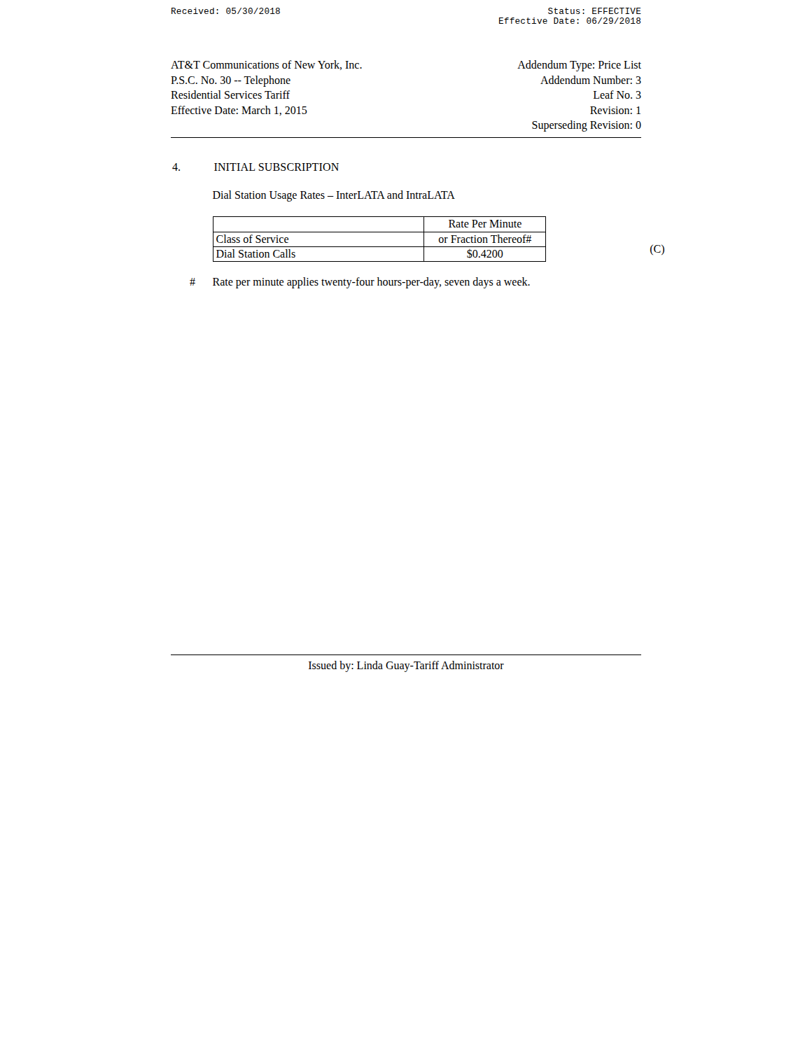Received: 05/30/2018
Status: EFFECTIVE Effective Date: 06/29/2018
AT&T Communications of New York, Inc.
P.S.C. No. 30 -- Telephone
Residential Services Tariff
Effective Date: March 1, 2015
Addendum Type: Price List
Addendum Number: 3
Leaf No. 3
Revision: 1
Superseding Revision: 0
4.
INITIAL SUBSCRIPTION
Dial Station Usage Rates – InterLATA and IntraLATA
| | Rate Per Minute |
| --- | --- |
| Class of Service | or Fraction Thereof# |
| Dial Station Calls | $0.4200 |
(C)
#
Rate per minute applies twenty-four hours-per-day, seven days a week.
Issued by: Linda Guay-Tariff Administrator